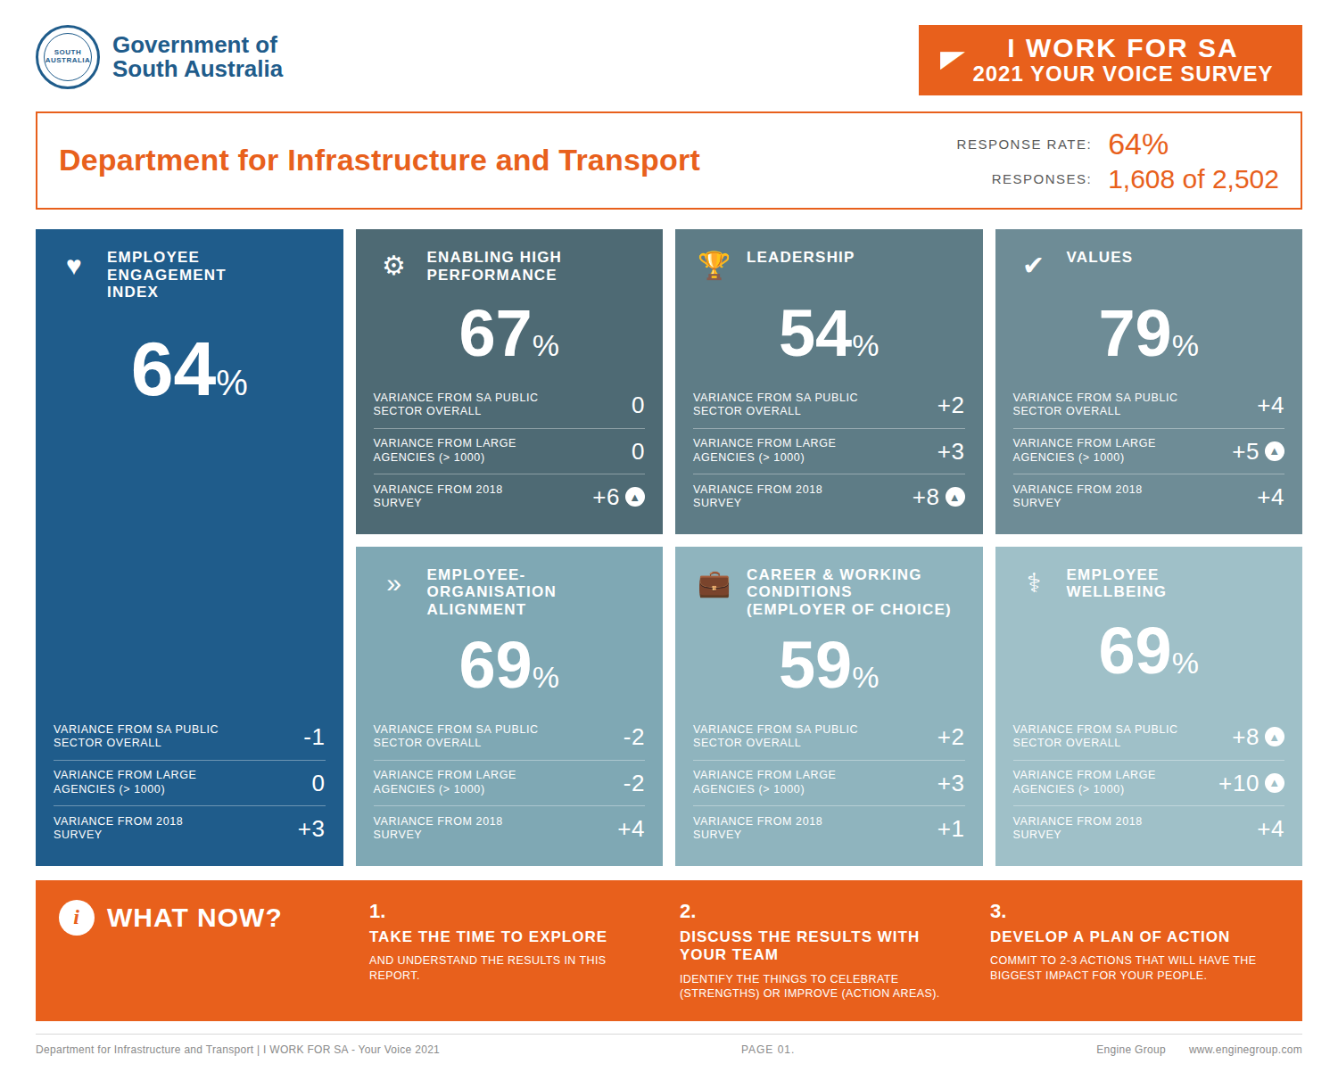South
Australia
Government ofSouth Australia
◤
I WORK FOR SA
2021 YOUR VOICE SURVEY
Department for Infrastructure and Transport
Response rate:
64%
Responses:
1,608 of 2,502
♥
Employee
Engagement
Index
64%
Variance from SA Public Sector overall -1
Variance from large agencies (> 1000) 0
Variance from 2018 survey +3
⚙
Enabling High
Performance
67%
Variance from SA Public Sector overall 0
Variance from large agencies (> 1000) 0
Variance from 2018 survey +6 ▲
🏆
Leadership
54%
Variance from SA Public Sector overall +2
Variance from large agencies (> 1000) +3
Variance from 2018 survey +8 ▲
✔
Values
79%
Variance from SA Public Sector overall +4
Variance from large agencies (> 1000) +5 ▲
Variance from 2018 survey +4
»
Employee-
Organisation
Alignment
69%
Variance from SA Public Sector overall -2
Variance from large agencies (> 1000) -2
Variance from 2018 survey +4
💼
Career & Working
Conditions
(Employer of Choice)
59%
Variance from SA Public Sector overall +2
Variance from large agencies (> 1000) +3
Variance from 2018 survey +1
⚕
Employee
Wellbeing
69%
Variance from SA Public Sector overall +8 ▲
Variance from large agencies (> 1000) +10 ▲
Variance from 2018 survey +4
i WHAT NOW?
1.
Take the time to explore
and understand the results in this report.
2.
Discuss the results with your team
Identify the things to celebrate (strengths) or improve (action areas).
3.
Develop a plan of action
Commit to 2-3 actions that will have the biggest impact for your people.
Department for Infrastructure and Transport | I WORK FOR SA - Your Voice 2021
PAGE 01.
Engine Group www.enginegroup.com